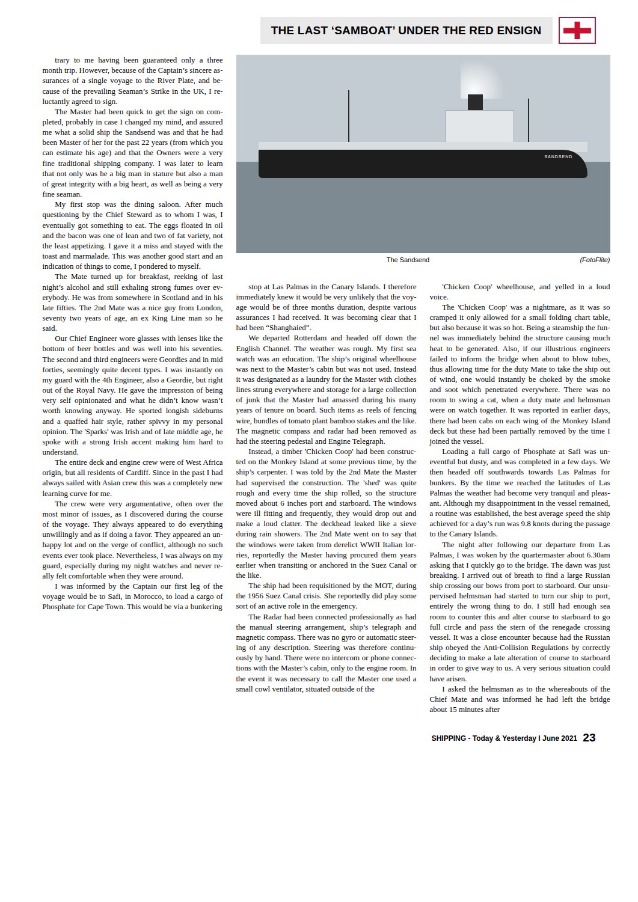THE LAST ‘SAMBOAT’ UNDER THE RED ENSIGN
trary to me having been guaranteed only a three month trip. However, because of the Captain’s sincere assurances of a single voyage to the River Plate, and because of the prevailing Seaman’s Strike in the UK, I reluctantly agreed to sign.
The Master had been quick to get the sign on completed, probably in case I changed my mind, and assured me what a solid ship the Sandsend was and that he had been Master of her for the past 22 years (from which you can estimate his age) and that the Owners were a very fine traditional shipping company. I was later to learn that not only was he a big man in stature but also a man of great integrity with a big heart, as well as being a very fine seaman.
My first stop was the dining saloon. After much questioning by the Chief Steward as to whom I was, I eventually got something to eat. The eggs floated in oil and the bacon was one of lean and two of fat variety, not the least appetizing. I gave it a miss and stayed with the toast and marmalade. This was another good start and an indication of things to come, I pondered to myself.
The Mate turned up for breakfast, reeking of last night’s alcohol and still exhaling strong fumes over everybody. He was from somewhere in Scotland and in his late fifties. The 2nd Mate was a nice guy from London, seventy two years of age, an ex King Line man so he said.
Our Chief Engineer wore glasses with lenses like the bottom of beer bottles and was well into his seventies. The second and third engineers were Geordies and in mid forties, seemingly quite decent types. I was instantly on my guard with the 4th Engineer, also a Geordie, but right out of the Royal Navy. He gave the impression of being very self opinionated and what he didn’t know wasn’t worth knowing anyway. He sported longish sideburns and a quaffed hair style, rather spivvy in my personal opinion. The 'Sparks' was Irish and of late middle age, he spoke with a strong Irish accent making him hard to understand.
The entire deck and engine crew were of West Africa origin, but all residents of Cardiff. Since in the past I had always sailed with Asian crew this was a completely new learning curve for me.
The crew were very argumentative, often over the most minor of issues, as I discovered during the course of the voyage. They always appeared to do everything unwillingly and as if doing a favor. They appeared an unhappy lot and on the verge of conflict, although no such events ever took place. Nevertheless, I was always on my guard, especially during my night watches and never really felt comfortable when they were around.
I was informed by the Captain our first leg of the voyage would be to Safi, in Morocco, to load a cargo of Phosphate for Cape Town. This would be via a bunkering
SANDSEND
The Sandsend (FotoFlite)
stop at Las Palmas in the Canary Islands. I therefore immediately knew it would be very unlikely that the voyage would be of three months duration, despite various assurances I had received. It was becoming clear that I had been “Shanghaied”.
We departed Rotterdam and headed off down the English Channel. The weather was rough. My first sea watch was an education. The ship’s original wheelhouse was next to the Master’s cabin but was not used. Instead it was designated as a laundry for the Master with clothes lines strung everywhere and storage for a large collection of junk that the Master had amassed during his many years of tenure on board. Such items as reels of fencing wire, bundles of tomato plant bamboo stakes and the like. The magnetic compass and radar had been removed as had the steering pedestal and Engine Telegraph.
Instead, a timber 'Chicken Coop' had been constructed on the Monkey Island at some previous time, by the ship’s carpenter. I was told by the 2nd Mate the Master had supervised the construction. The 'shed' was quite rough and every time the ship rolled, so the structure moved about 6 inches port and starboard. The windows were ill fitting and frequently, they would drop out and make a loud clatter. The deckhead leaked like a sieve during rain showers. The 2nd Mate went on to say that the windows were taken from derelict WWII Italian lorries, reportedly the Master having procured them years earlier when transiting or anchored in the Suez Canal or the like.
The ship had been requisitioned by the MOT, during the 1956 Suez Canal crisis. She reportedly did play some sort of an active role in the emergency.
The Radar had been connected professionally as had the manual steering arrangement, ship’s telegraph and magnetic compass. There was no gyro or automatic steering of any description. Steering was therefore continuously by hand. There were no intercom or phone connections with the Master’s cabin, only to the engine room. In the event it was necessary to call the Master one used a small cowl ventilator, situated outside of the
'Chicken Coop' wheelhouse, and yelled in a loud voice.
The 'Chicken Coop' was a nightmare, as it was so cramped it only allowed for a small folding chart table, but also because it was so hot. Being a steamship the funnel was immediately behind the structure causing much heat to be generated. Also, if our illustrious engineers failed to inform the bridge when about to blow tubes, thus allowing time for the duty Mate to take the ship out of wind, one would instantly be choked by the smoke and soot which penetrated everywhere. There was no room to swing a cat, when a duty mate and helmsman were on watch together. It was reported in earlier days, there had been cabs on each wing of the Monkey Island deck but these had been partially removed by the time I joined the vessel.
Loading a full cargo of Phosphate at Safi was uneventful but dusty, and was completed in a few days. We then headed off southwards towards Las Palmas for bunkers. By the time we reached the latitudes of Las Palmas the weather had become very tranquil and pleasant. Although my disappointment in the vessel remained, a routine was established, the best average speed the ship achieved for a day’s run was 9.8 knots during the passage to the Canary Islands.
The night after following our departure from Las Palmas, I was woken by the quartermaster about 6.30am asking that I quickly go to the bridge. The dawn was just breaking. I arrived out of breath to find a large Russian ship crossing our bows from port to starboard. Our unsupervised helmsman had started to turn our ship to port, entirely the wrong thing to do. I still had enough sea room to counter this and alter course to starboard to go full circle and pass the stern of the renegade crossing vessel. It was a close encounter because had the Russian ship obeyed the Anti-Collision Regulations by correctly deciding to make a late alteration of course to starboard in order to give way to us. A very serious situation could have arisen.
I asked the helmsman as to the whereabouts of the Chief Mate and was informed he had left the bridge about 15 minutes after
SHIPPING - Today & Yesterday I June 2021 23